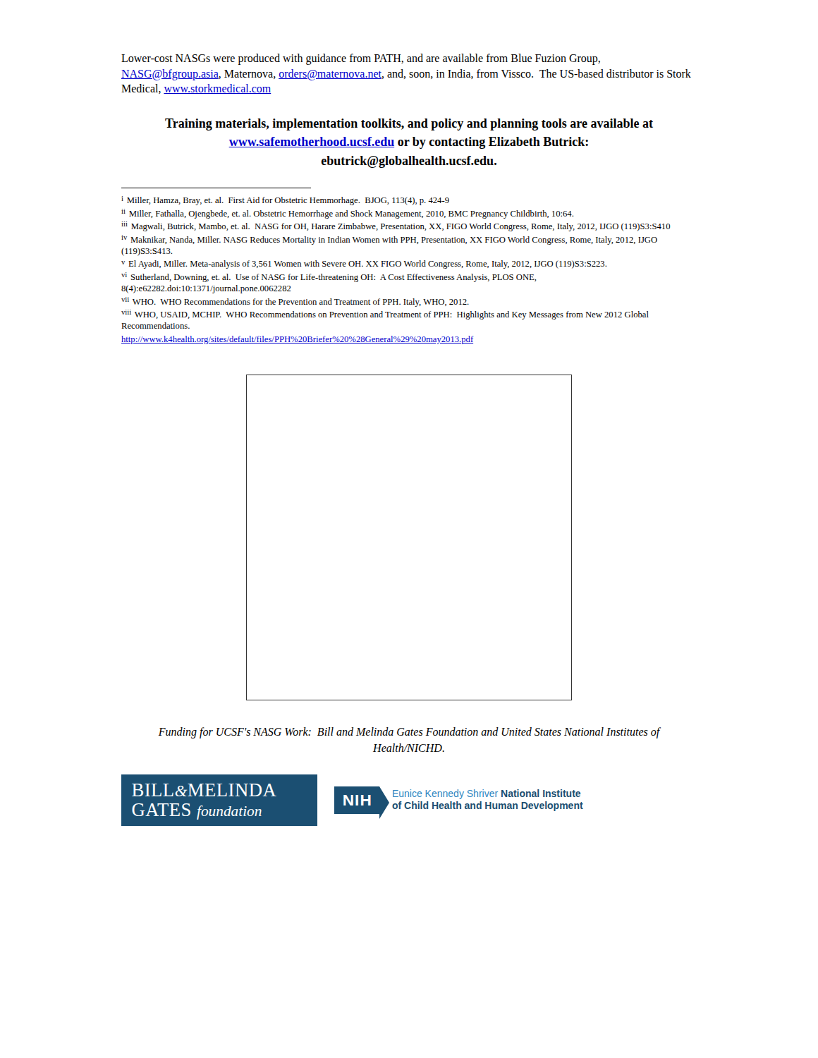Lower-cost NASGs were produced with guidance from PATH, and are available from Blue Fuzion Group, NASG@bfgroup.asia, Maternova, orders@maternova.net, and, soon, in India, from Vissco. The US-based distributor is Stork Medical, www.storkmedical.com
Training materials, implementation toolkits, and policy and planning tools are available at www.safemotherhood.ucsf.edu or by contacting Elizabeth Butrick: ebutrick@globalhealth.ucsf.edu.
i Miller, Hamza, Bray, et. al. First Aid for Obstetric Hemmorhage. BJOG, 113(4), p. 424-9
ii Miller, Fathalla, Ojengbede, et. al. Obstetric Hemorrhage and Shock Management, 2010, BMC Pregnancy Childbirth, 10:64.
iii Magwali, Butrick, Mambo, et. al. NASG for OH, Harare Zimbabwe, Presentation, XX, FIGO World Congress, Rome, Italy, 2012, IJGO (119)S3:S410
iv Maknikar, Nanda, Miller. NASG Reduces Mortality in Indian Women with PPH, Presentation, XX FIGO World Congress, Rome, Italy, 2012, IJGO (119)S3:S413.
v El Ayadi, Miller. Meta-analysis of 3,561 Women with Severe OH. XX FIGO World Congress, Rome, Italy, 2012, IJGO (119)S3:S223.
vi Sutherland, Downing, et. al. Use of NASG for Life-threatening OH: A Cost Effectiveness Analysis, PLOS ONE, 8(4):e62282.doi:10:1371/journal.pone.0062282
vii WHO. WHO Recommendations for the Prevention and Treatment of PPH. Italy, WHO, 2012.
viii WHO, USAID, MCHIP. WHO Recommendations on Prevention and Treatment of PPH: Highlights and Key Messages from New 2012 Global Recommendations.
http://www.k4health.org/sites/default/files/PPH%20Briefer%20%28General%29%20may2013.pdf
Funding for UCSF's NASG Work: Bill and Melinda Gates Foundation and United States National Institutes of Health/NICHD.
BILL&MELINDA
GATES foundation
NIH
Eunice Kennedy Shriver National Institute
of Child Health and Human Development